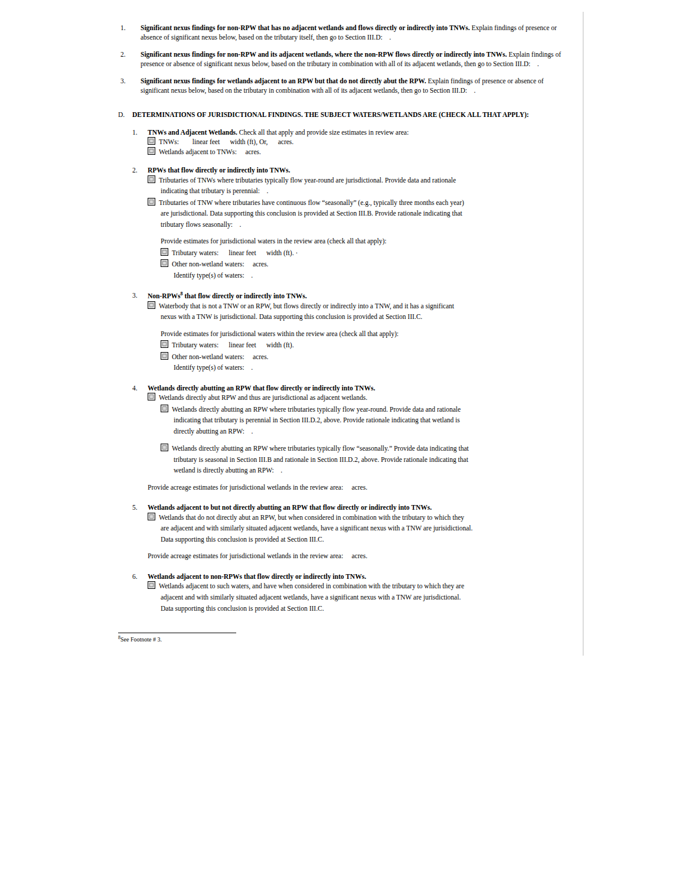1.
Significant nexus findings for non-RPW that has no adjacent wetlands and flows directly or indirectly into TNWs. Explain findings of presence or absence of significant nexus below, based on the tributary itself, then go to Section III.D: .
2.
Significant nexus findings for non-RPW and its adjacent wetlands, where the non-RPW flows directly or indirectly into TNWs. Explain findings of presence or absence of significant nexus below, based on the tributary in combination with all of its adjacent wetlands, then go to Section III.D: .
3.
Significant nexus findings for wetlands adjacent to an RPW but that do not directly abut the RPW. Explain findings of presence or absence of significant nexus below, based on the tributary in combination with all of its adjacent wetlands, then go to Section III.D: .
D.
DETERMINATIONS OF JURISDICTIONAL FINDINGS. THE SUBJECT WATERS/WETLANDS ARE (CHECK ALL THAT APPLY):
1.
TNWs and Adjacent Wetlands. Check all that apply and provide size estimates in review area:
TNWs: linear feet width (ft), Or, acres.
Wetlands adjacent to TNWs: acres.
2.
RPWs that flow directly or indirectly into TNWs.
Tributaries of TNWs where tributaries typically flow year-round are jurisdictional. Provide data and rationale
indicating that tributary is perennial: .
Tributaries of TNW where tributaries have continuous flow “seasonally” (e.g., typically three months each year)
are jurisdictional. Data supporting this conclusion is provided at Section III.B. Provide rationale indicating that
tributary flows seasonally: .
Provide estimates for jurisdictional waters in the review area (check all that apply):
Tributary waters: linear feet width (ft). ·
Other non-wetland waters: acres.
Identify type(s) of waters: .
3.
Non-RPWs8 that flow directly or indirectly into TNWs.
Waterbody that is not a TNW or an RPW, but flows directly or indirectly into a TNW, and it has a significant
nexus with a TNW is jurisdictional. Data supporting this conclusion is provided at Section III.C.
Provide estimates for jurisdictional waters within the review area (check all that apply):
Tributary waters: linear feet width (ft).
Other non-wetland waters: acres.
Identify type(s) of waters: .
4.
Wetlands directly abutting an RPW that flow directly or indirectly into TNWs.
Wetlands directly abut RPW and thus are jurisdictional as adjacent wetlands.
Wetlands directly abutting an RPW where tributaries typically flow year-round. Provide data and rationale
indicating that tributary is perennial in Section III.D.2, above. Provide rationale indicating that wetland is
directly abutting an RPW: .
Wetlands directly abutting an RPW where tributaries typically flow “seasonally.” Provide data indicating that
tributary is seasonal in Section III.B and rationale in Section III.D.2, above. Provide rationale indicating that
wetland is directly abutting an RPW: .
Provide acreage estimates for jurisdictional wetlands in the review area: acres.
5.
Wetlands adjacent to but not directly abutting an RPW that flow directly or indirectly into TNWs.
Wetlands that do not directly abut an RPW, but when considered in combination with the tributary to which they
are adjacent and with similarly situated adjacent wetlands, have a significant nexus with a TNW are jurisidictional.
Data supporting this conclusion is provided at Section III.C.
Provide acreage estimates for jurisdictional wetlands in the review area: acres.
6.
Wetlands adjacent to non-RPWs that flow directly or indirectly into TNWs.
Wetlands adjacent to such waters, and have when considered in combination with the tributary to which they are
adjacent and with similarly situated adjacent wetlands, have a significant nexus with a TNW are jurisdictional.
Data supporting this conclusion is provided at Section III.C.
8See Footnote # 3.